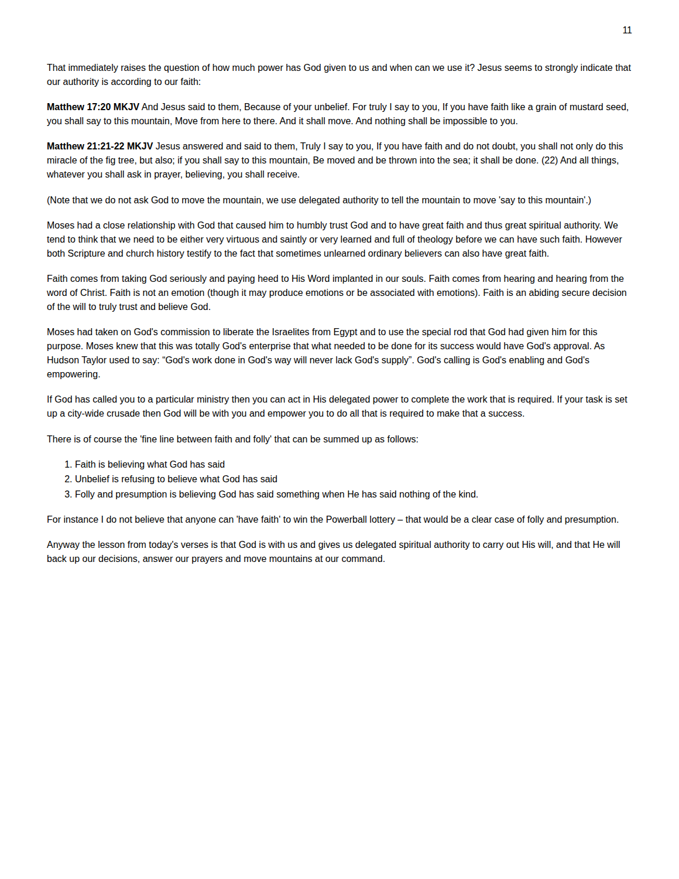11
That immediately raises the question of how much power has God given to us and when can we use it? Jesus seems to strongly indicate that our authority is according to our faith:
Matthew 17:20 MKJV And Jesus said to them, Because of your unbelief. For truly I say to you, If you have faith like a grain of mustard seed, you shall say to this mountain, Move from here to there. And it shall move. And nothing shall be impossible to you.
Matthew 21:21-22 MKJV Jesus answered and said to them, Truly I say to you, If you have faith and do not doubt, you shall not only do this miracle of the fig tree, but also; if you shall say to this mountain, Be moved and be thrown into the sea; it shall be done. (22) And all things, whatever you shall ask in prayer, believing, you shall receive.
(Note that we do not ask God to move the mountain, we use delegated authority to tell the mountain to move 'say to this mountain'.)
Moses had a close relationship with God that caused him to humbly trust God and to have great faith and thus great spiritual authority. We tend to think that we need to be either very virtuous and saintly or very learned and full of theology before we can have such faith. However both Scripture and church history testify to the fact that sometimes unlearned ordinary believers can also have great faith.
Faith comes from taking God seriously and paying heed to His Word implanted in our souls. Faith comes from hearing and hearing from the word of Christ. Faith is not an emotion (though it may produce emotions or be associated with emotions). Faith is an abiding secure decision of the will to truly trust and believe God.
Moses had taken on God's commission to liberate the Israelites from Egypt and to use the special rod that God had given him for this purpose. Moses knew that this was totally God's enterprise that what needed to be done for its success would have God's approval. As Hudson Taylor used to say: “God's work done in God's way will never lack God's supply”. God's calling is God's enabling and God's empowering.
If God has called you to a particular ministry then you can act in His delegated power to complete the work that is required. If your task is set up a city-wide crusade then God will be with you and empower you to do all that is required to make that a success.
There is of course the 'fine line between faith and folly' that can be summed up as follows:
Faith is believing what God has said
Unbelief is refusing to believe what God has said
Folly and presumption is believing God has said something when He has said nothing of the kind.
For instance I do not believe that anyone can 'have faith' to win the Powerball lottery – that would be a clear case of folly and presumption.
Anyway the lesson from today's verses is that God is with us and gives us delegated spiritual authority to carry out His will, and that He will back up our decisions, answer our prayers and move mountains at our command.